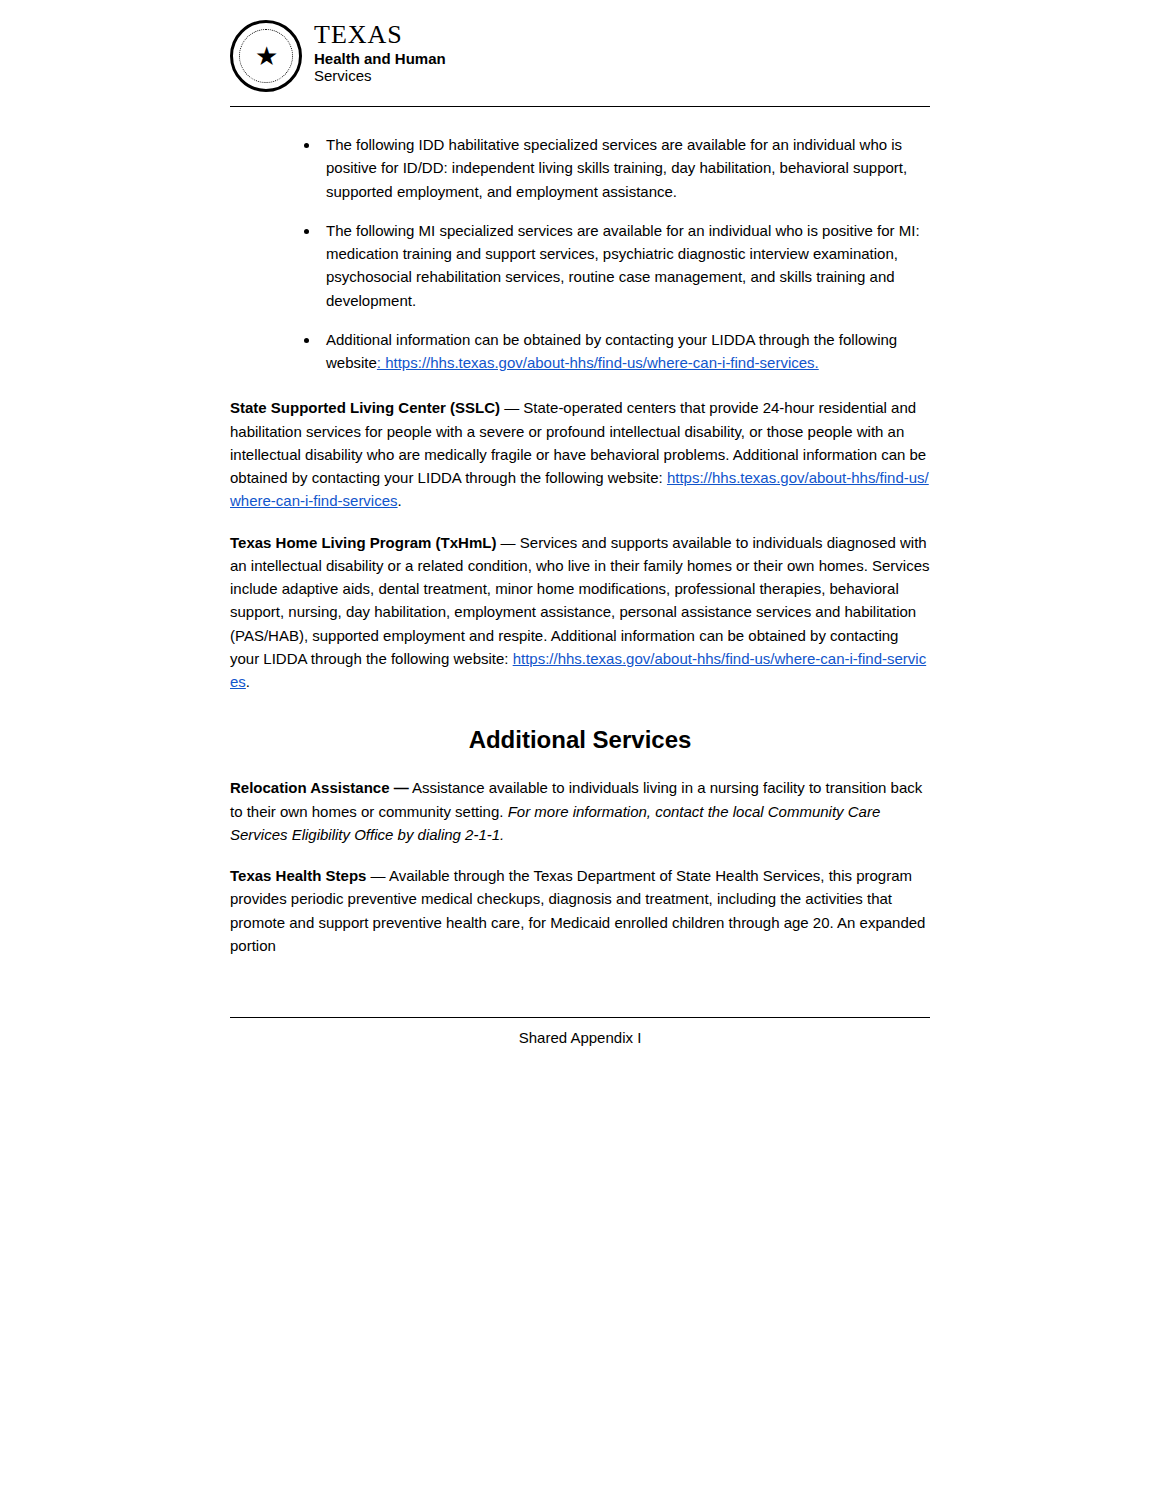★
TEXAS
Health and Human
Services
The following IDD habilitative specialized services are available for an individual who is positive for ID/DD: independent living skills training, day habilitation, behavioral support, supported employment, and employment assistance.
The following MI specialized services are available for an individual who is positive for MI: medication training and support services, psychiatric diagnostic interview examination, psychosocial rehabilitation services, routine case management, and skills training and development.
Additional information can be obtained by contacting your LIDDA through the following website: https://hhs.texas.gov/about-hhs/find-us/where-can-i-find-services.
State Supported Living Center (SSLC) — State-operated centers that provide 24-hour residential and habilitation services for people with a severe or profound intellectual disability, or those people with an intellectual disability who are medically fragile or have behavioral problems. Additional information can be obtained by contacting your LIDDA through the following website: https://hhs.texas.gov/about-hhs/find-us/where-can-i-find-services.
Texas Home Living Program (TxHmL) — Services and supports available to individuals diagnosed with an intellectual disability or a related condition, who live in their family homes or their own homes. Services include adaptive aids, dental treatment, minor home modifications, professional therapies, behavioral support, nursing, day habilitation, employment assistance, personal assistance services and habilitation (PAS/HAB), supported employment and respite. Additional information can be obtained by contacting your LIDDA through the following website: https://hhs.texas.gov/about-hhs/find-us/where-can-i-find-services.
Additional Services
Relocation Assistance — Assistance available to individuals living in a nursing facility to transition back to their own homes or community setting. For more information, contact the local Community Care Services Eligibility Office by dialing 2-1-1.
Texas Health Steps — Available through the Texas Department of State Health Services, this program provides periodic preventive medical checkups, diagnosis and treatment, including the activities that promote and support preventive health care, for Medicaid enrolled children through age 20. An expanded portion
Shared Appendix I